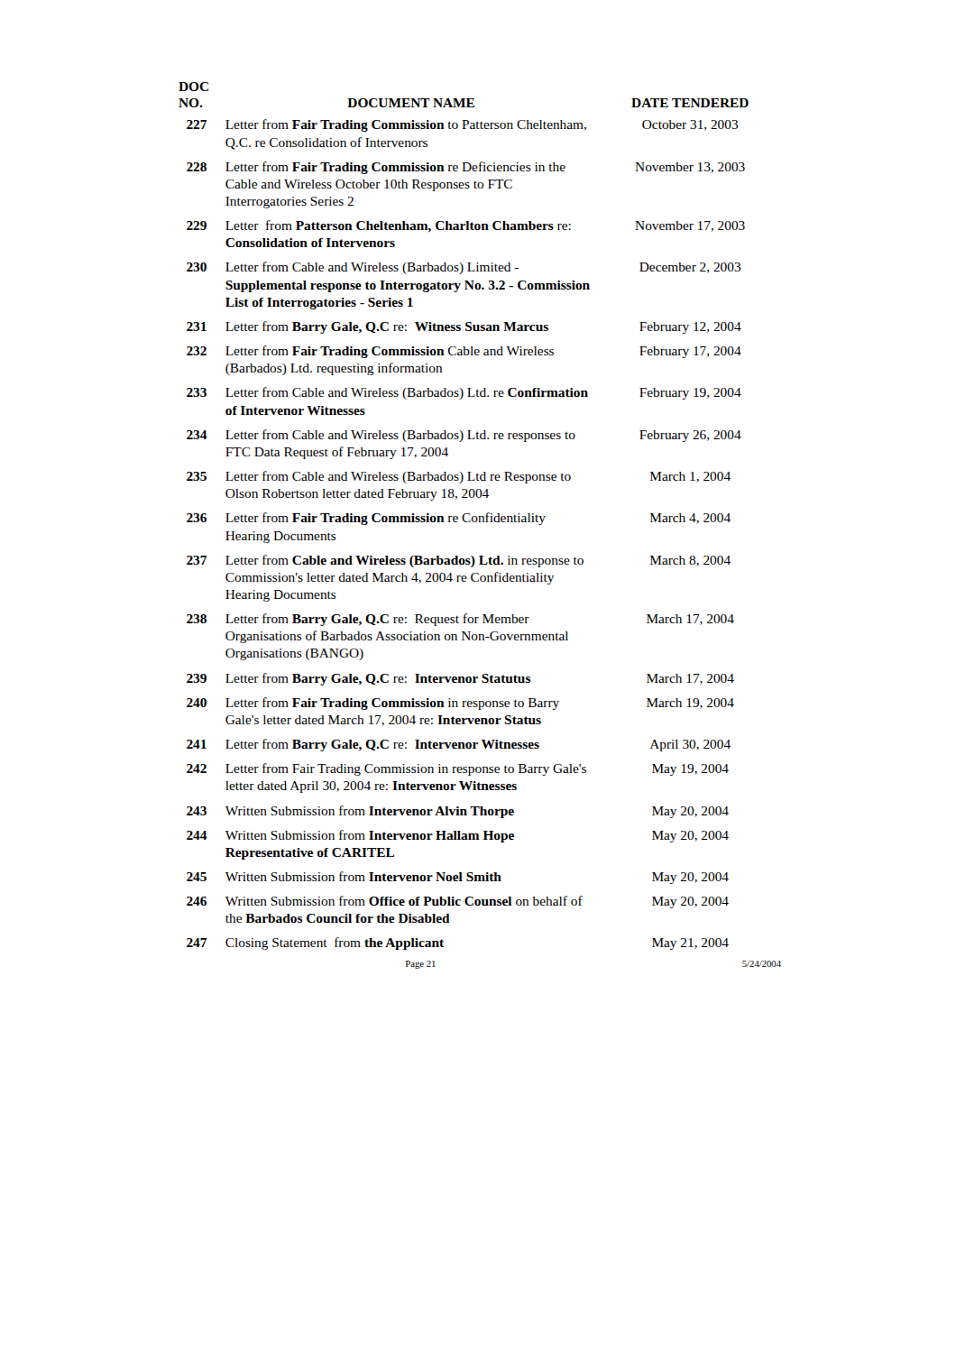| DOC NO. | DOCUMENT NAME | DATE TENDERED |
| --- | --- | --- |
| 227 | Letter from Fair Trading Commission to Patterson Cheltenham, Q.C. re Consolidation of Intervenors | October 31, 2003 |
| 228 | Letter from Fair Trading Commission re Deficiencies in the Cable and Wireless October 10th Responses to FTC Interrogatories Series 2 | November 13, 2003 |
| 229 | Letter from Patterson Cheltenham, Charlton Chambers re: Consolidation of Intervenors | November 17, 2003 |
| 230 | Letter from Cable and Wireless (Barbados) Limited - Supplemental response to Interrogatory No. 3.2 - Commission List of Interrogatories - Series 1 | December 2, 2003 |
| 231 | Letter from Barry Gale, Q.C re: Witness Susan Marcus | February 12, 2004 |
| 232 | Letter from Fair Trading Commission Cable and Wireless (Barbados) Ltd. requesting information | February 17, 2004 |
| 233 | Letter from Cable and Wireless (Barbados) Ltd. re Confirmation of Intervenor Witnesses | February 19, 2004 |
| 234 | Letter from Cable and Wireless (Barbados) Ltd. re responses to FTC Data Request of February 17, 2004 | February 26, 2004 |
| 235 | Letter from Cable and Wireless (Barbados) Ltd re Response to Olson Robertson letter dated February 18, 2004 | March 1, 2004 |
| 236 | Letter from Fair Trading Commission re Confidentiality Hearing Documents | March 4, 2004 |
| 237 | Letter from Cable and Wireless (Barbados) Ltd. in response to Commission's letter dated March 4, 2004 re Confidentiality Hearing Documents | March 8, 2004 |
| 238 | Letter from Barry Gale, Q.C re: Request for Member Organisations of Barbados Association on Non-Governmental Organisations (BANGO) | March 17, 2004 |
| 239 | Letter from Barry Gale, Q.C re: Intervenor Statutus | March 17, 2004 |
| 240 | Letter from Fair Trading Commission in response to Barry Gale's letter dated March 17, 2004 re: Intervenor Status | March 19, 2004 |
| 241 | Letter from Barry Gale, Q.C re: Intervenor Witnesses | April 30, 2004 |
| 242 | Letter from Fair Trading Commission in response to Barry Gale's letter dated April 30, 2004 re: Intervenor Witnesses | May 19, 2004 |
| 243 | Written Submission from Intervenor Alvin Thorpe | May 20, 2004 |
| 244 | Written Submission from Intervenor Hallam Hope Representative of CARITEL | May 20, 2004 |
| 245 | Written Submission from Intervenor Noel Smith | May 20, 2004 |
| 246 | Written Submission from Office of Public Counsel on behalf of the Barbados Council for the Disabled | May 20, 2004 |
| 247 | Closing Statement from the Applicant | May 21, 2004 |
Page 21 5/24/2004